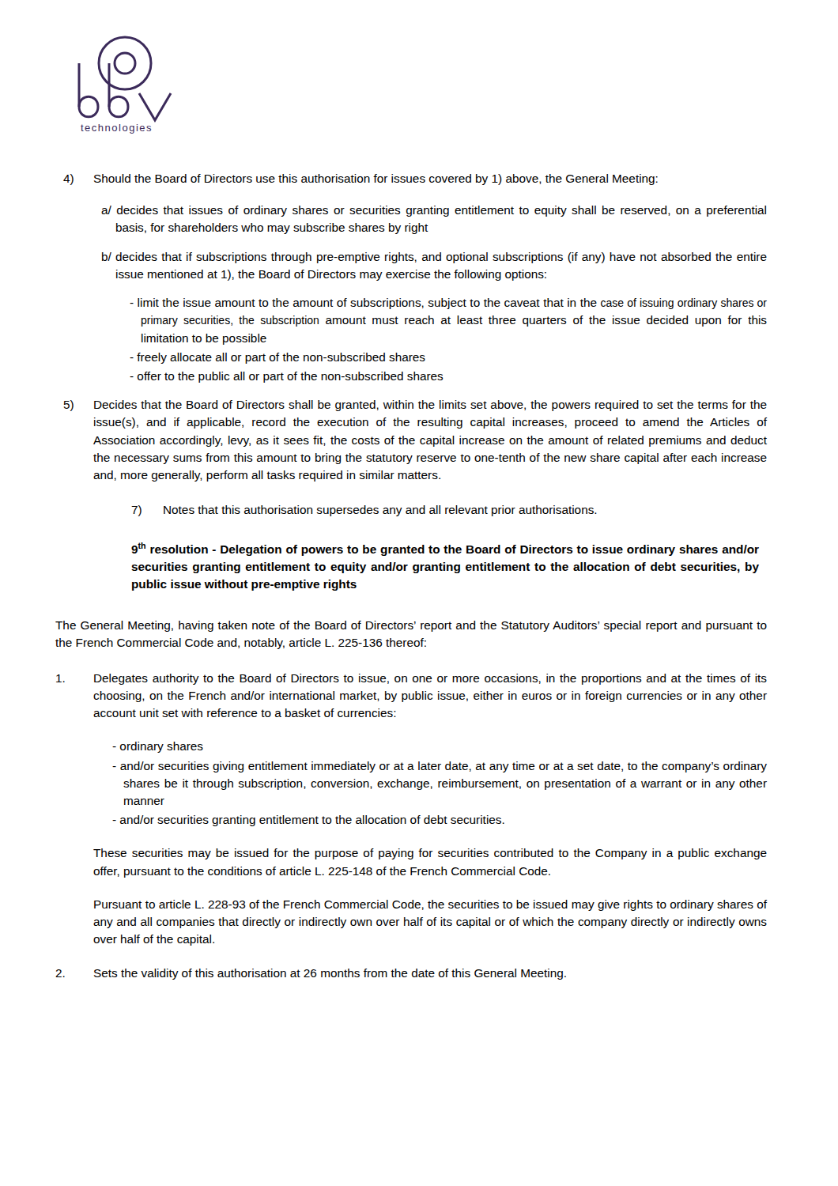technologies
4)
Should the Board of Directors use this authorisation for issues covered by 1) above, the General Meeting:
a/ decides that issues of ordinary shares or securities granting entitlement to equity shall be reserved, on a preferential basis, for shareholders who may subscribe shares by right
b/ decides that if subscriptions through pre-emptive rights, and optional subscriptions (if any) have not absorbed the entire issue mentioned at 1), the Board of Directors may exercise the following options:
- limit the issue amount to the amount of subscriptions, subject to the caveat that in the case of issuing ordinary shares or primary securities, the subscription amount must reach at least three quarters of the issue decided upon for this limitation to be possible
- freely allocate all or part of the non-subscribed shares
- offer to the public all or part of the non-subscribed shares
5)
Decides that the Board of Directors shall be granted, within the limits set above, the powers required to set the terms for the issue(s), and if applicable, record the execution of the resulting capital increases, proceed to amend the Articles of Association accordingly, levy, as it sees fit, the costs of the capital increase on the amount of related premiums and deduct the necessary sums from this amount to bring the statutory reserve to one-tenth of the new share capital after each increase and, more generally, perform all tasks required in similar matters.
7)
Notes that this authorisation supersedes any and all relevant prior authorisations.
9th resolution - Delegation of powers to be granted to the Board of Directors to issue ordinary shares and/or securities granting entitlement to equity and/or granting entitlement to the allocation of debt securities, by public issue without pre-emptive rights
The General Meeting, having taken note of the Board of Directors’ report and the Statutory Auditors’ special report and pursuant to the French Commercial Code and, notably, article L. 225-136 thereof:
1.
Delegates authority to the Board of Directors to issue, on one or more occasions, in the proportions and at the times of its choosing, on the French and/or international market, by public issue, either in euros or in foreign currencies or in any other account unit set with reference to a basket of currencies:
- ordinary shares
- and/or securities giving entitlement immediately or at a later date, at any time or at a set date, to the company’s ordinary shares be it through subscription, conversion, exchange, reimbursement, on presentation of a warrant or in any other manner
- and/or securities granting entitlement to the allocation of debt securities.
These securities may be issued for the purpose of paying for securities contributed to the Company in a public exchange offer, pursuant to the conditions of article L. 225-148 of the French Commercial Code.
Pursuant to article L. 228-93 of the French Commercial Code, the securities to be issued may give rights to ordinary shares of any and all companies that directly or indirectly own over half of its capital or of which the company directly or indirectly owns over half of the capital.
2.
Sets the validity of this authorisation at 26 months from the date of this General Meeting.